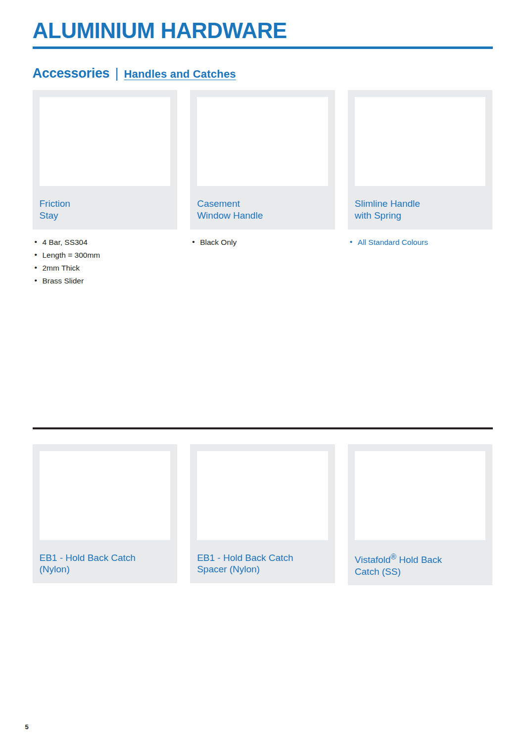Aluminium Hardware
Accessories | Handles and Catches
Friction
Stay
4 Bar, SS304
Length = 300mm
2mm Thick
Brass Slider
Casement
Window Handle
Black Only
Slimline Handle
with Spring
All Standard Colours
EB1 - Hold Back Catch
(Nylon)
EB1 - Hold Back Catch
Spacer (Nylon)
Vistafold® Hold Back
Catch (SS)
5